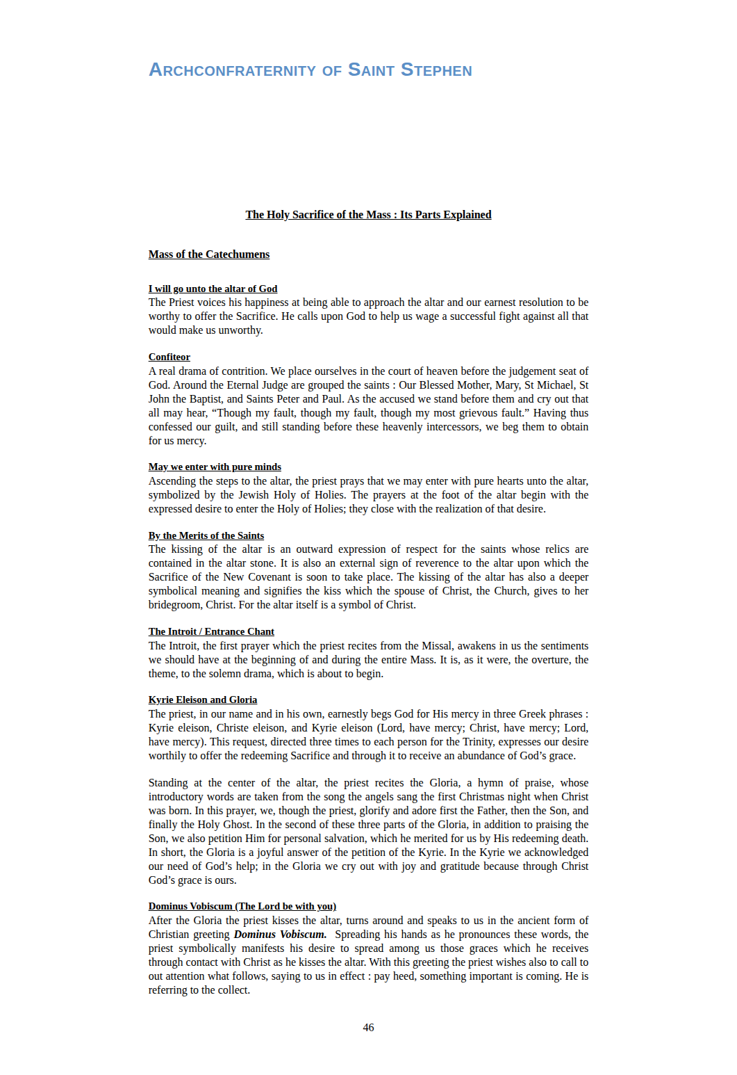Archconfraternity of Saint Stephen
The Holy Sacrifice of the Mass : Its Parts Explained
Mass of the Catechumens
I will go unto the altar of God
The Priest voices his happiness at being able to approach the altar and our earnest resolution to be worthy to offer the Sacrifice. He calls upon God to help us wage a successful fight against all that would make us unworthy.
Confiteor
A real drama of contrition. We place ourselves in the court of heaven before the judgement seat of God. Around the Eternal Judge are grouped the saints : Our Blessed Mother, Mary, St Michael, St John the Baptist, and Saints Peter and Paul. As the accused we stand before them and cry out that all may hear, “Though my fault, though my fault, though my most grievous fault.” Having thus confessed our guilt, and still standing before these heavenly intercessors, we beg them to obtain for us mercy.
May we enter with pure minds
Ascending the steps to the altar, the priest prays that we may enter with pure hearts unto the altar, symbolized by the Jewish Holy of Holies. The prayers at the foot of the altar begin with the expressed desire to enter the Holy of Holies; they close with the realization of that desire.
By the Merits of the Saints
The kissing of the altar is an outward expression of respect for the saints whose relics are contained in the altar stone. It is also an external sign of reverence to the altar upon which the Sacrifice of the New Covenant is soon to take place. The kissing of the altar has also a deeper symbolical meaning and signifies the kiss which the spouse of Christ, the Church, gives to her bridegroom, Christ. For the altar itself is a symbol of Christ.
The Introit / Entrance Chant
The Introit, the first prayer which the priest recites from the Missal, awakens in us the sentiments we should have at the beginning of and during the entire Mass. It is, as it were, the overture, the theme, to the solemn drama, which is about to begin.
Kyrie Eleison and Gloria
The priest, in our name and in his own, earnestly begs God for His mercy in three Greek phrases : Kyrie eleison, Christe eleison, and Kyrie eleison (Lord, have mercy; Christ, have mercy; Lord, have mercy). This request, directed three times to each person for the Trinity, expresses our desire worthily to offer the redeeming Sacrifice and through it to receive an abundance of God’s grace.
Standing at the center of the altar, the priest recites the Gloria, a hymn of praise, whose introductory words are taken from the song the angels sang the first Christmas night when Christ was born. In this prayer, we, though the priest, glorify and adore first the Father, then the Son, and finally the Holy Ghost. In the second of these three parts of the Gloria, in addition to praising the Son, we also petition Him for personal salvation, which he merited for us by His redeeming death. In short, the Gloria is a joyful answer of the petition of the Kyrie. In the Kyrie we acknowledged our need of God’s help; in the Gloria we cry out with joy and gratitude because through Christ God’s grace is ours.
Dominus Vobiscum (The Lord be with you)
After the Gloria the priest kisses the altar, turns around and speaks to us in the ancient form of Christian greeting Dominus Vobiscum. Spreading his hands as he pronounces these words, the priest symbolically manifests his desire to spread among us those graces which he receives through contact with Christ as he kisses the altar. With this greeting the priest wishes also to call to out attention what follows, saying to us in effect : pay heed, something important is coming. He is referring to the collect.
46